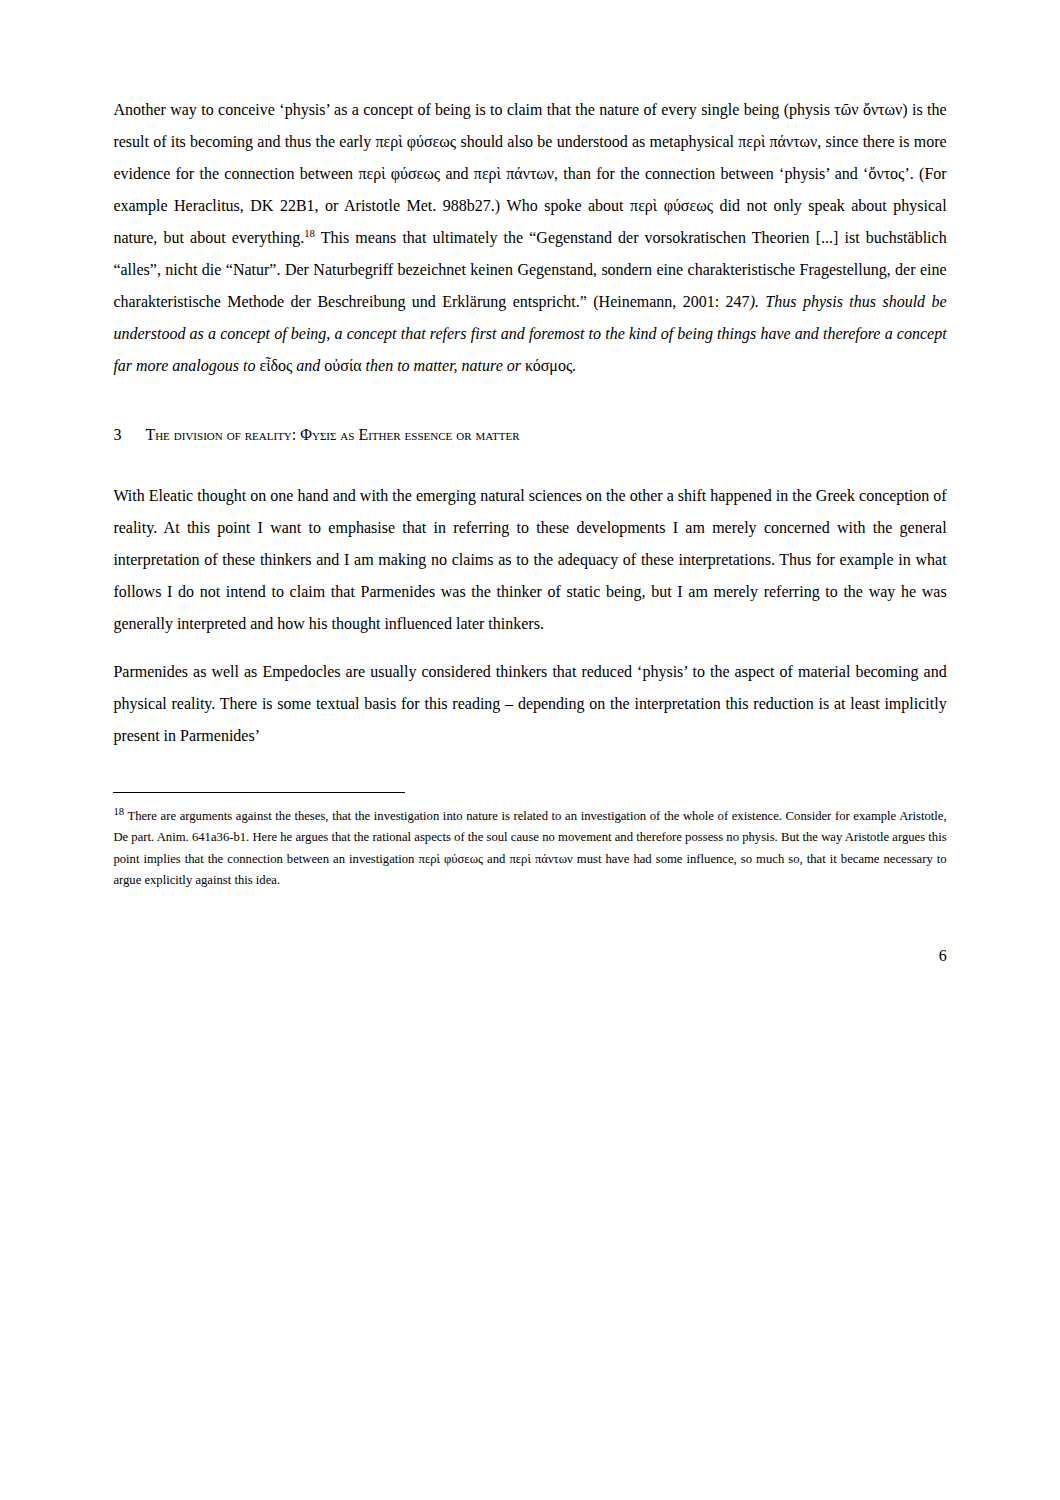Another way to conceive ‘physis’ as a concept of being is to claim that the nature of every single being (physis τῶν ὄντων) is the result of its becoming and thus the early περὶ φύσεως should also be understood as metaphysical περὶ πάντων, since there is more evidence for the connection between περὶ φύσεως and περὶ πάντων, than for the connection between ‘physis’ and ‘ὄντος’. (For example Heraclitus, DK 22B1, or Aristotle Met. 988b27.) Who spoke about περὶ φύσεως did not only speak about physical nature, but about everything.18 This means that ultimately the “Gegenstand der vorsokratischen Theorien [...] ist buchstäblich “alles”, nicht die “Natur”. Der Naturbegriff bezeichnet keinen Gegenstand, sondern eine charakteristische Fragestellung, der eine charakteristische Methode der Beschreibung und Erklärung entspricht.” (Heinemann, 2001: 247). Thus physis thus should be understood as a concept of being, a concept that refers first and foremost to the kind of being things have and therefore a concept far more analogous to εἶδος and οὐσία then to matter, nature or κόσμος.
3 The division of reality: Φυσισ as Either essence or matter
With Eleatic thought on one hand and with the emerging natural sciences on the other a shift happened in the Greek conception of reality. At this point I want to emphasise that in referring to these developments I am merely concerned with the general interpretation of these thinkers and I am making no claims as to the adequacy of these interpretations. Thus for example in what follows I do not intend to claim that Parmenides was the thinker of static being, but I am merely referring to the way he was generally interpreted and how his thought influenced later thinkers.
Parmenides as well as Empedocles are usually considered thinkers that reduced ‘physis’ to the aspect of material becoming and physical reality. There is some textual basis for this reading – depending on the interpretation this reduction is at least implicitly present in Parmenides’
18 There are arguments against the theses, that the investigation into nature is related to an investigation of the whole of existence. Consider for example Aristotle, De part. Anim. 641a36-b1. Here he argues that the rational aspects of the soul cause no movement and therefore possess no physis. But the way Aristotle argues this point implies that the connection between an investigation περὶ φύσεως and περὶ πάντων must have had some influence, so much so, that it became necessary to argue explicitly against this idea.
6